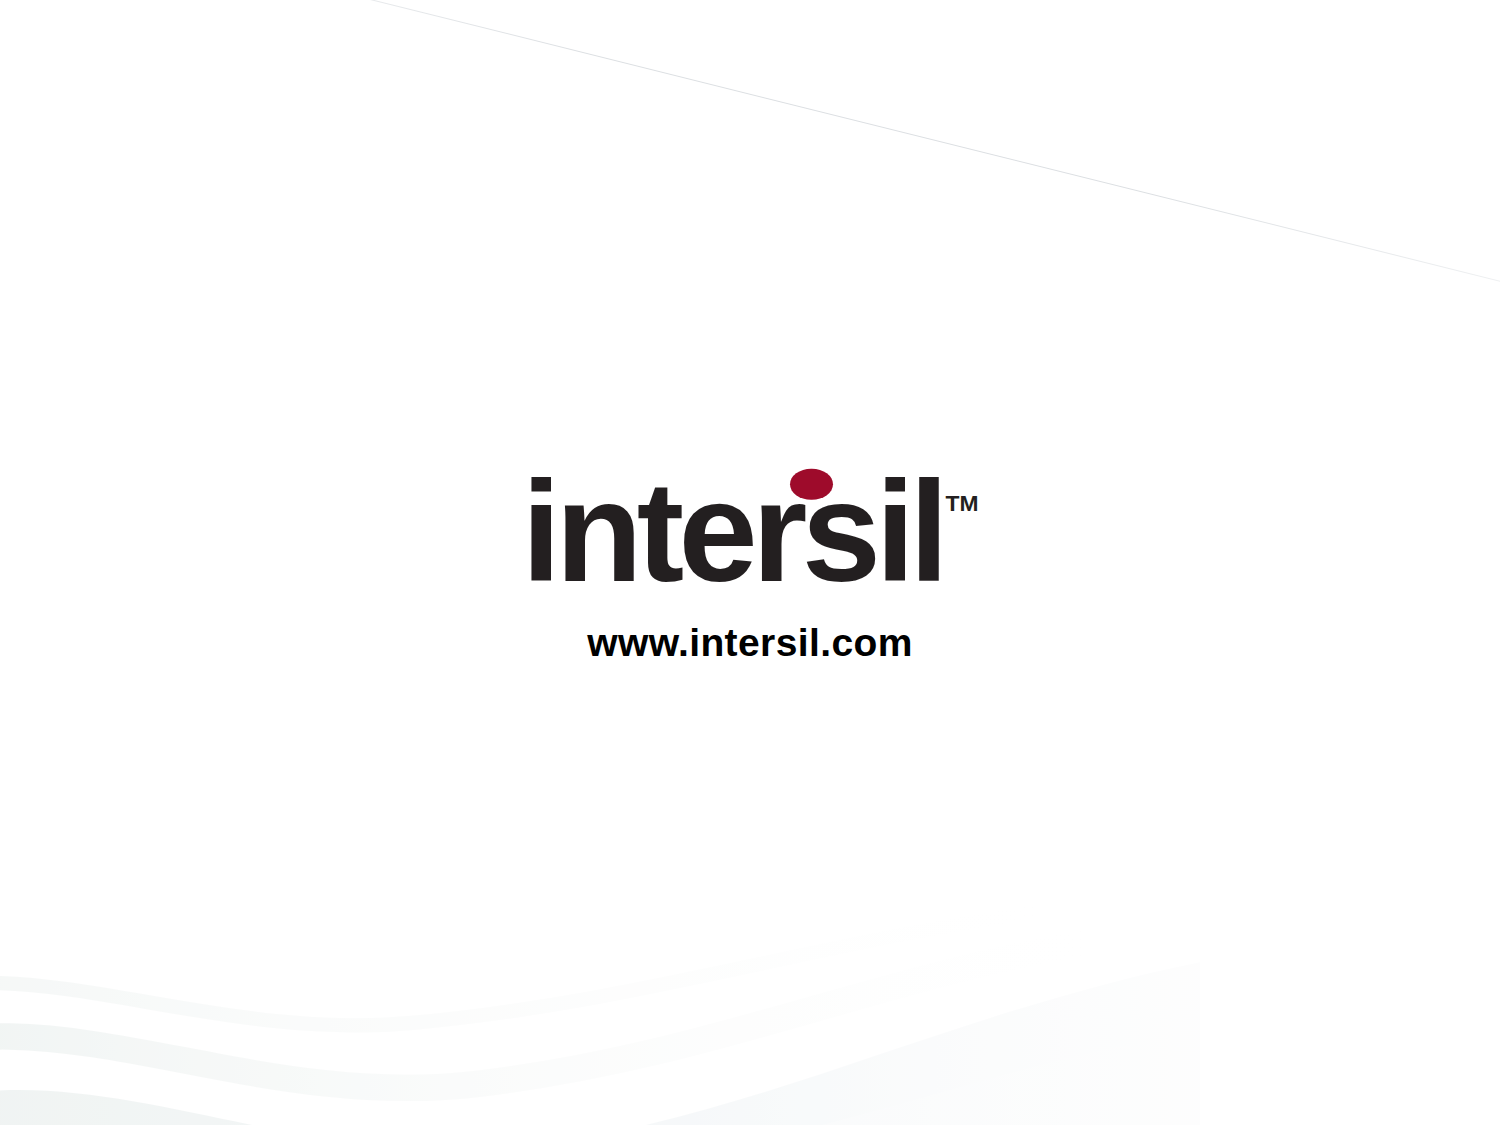intersil TM
www.intersil.com